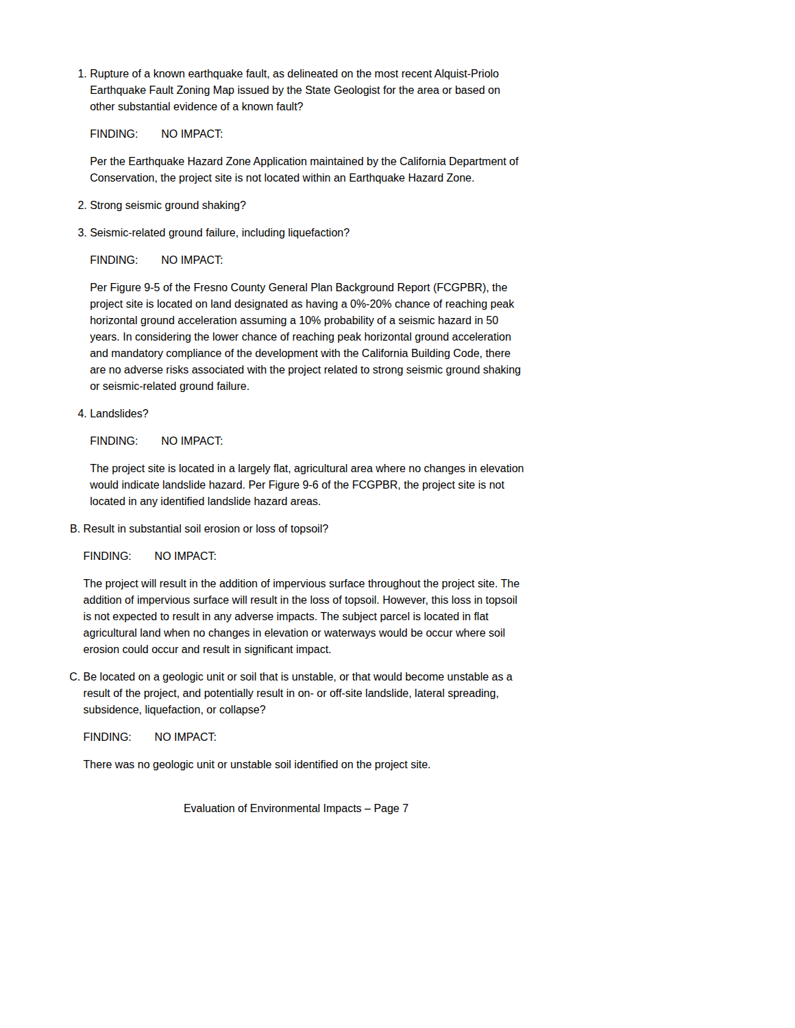Rupture of a known earthquake fault, as delineated on the most recent Alquist-Priolo Earthquake Fault Zoning Map issued by the State Geologist for the area or based on other substantial evidence of a known fault?
FINDING: NO IMPACT:
Per the Earthquake Hazard Zone Application maintained by the California Department of Conservation, the project site is not located within an Earthquake Hazard Zone.
Strong seismic ground shaking?
Seismic-related ground failure, including liquefaction?
FINDING: NO IMPACT:
Per Figure 9-5 of the Fresno County General Plan Background Report (FCGPBR), the project site is located on land designated as having a 0%-20% chance of reaching peak horizontal ground acceleration assuming a 10% probability of a seismic hazard in 50 years. In considering the lower chance of reaching peak horizontal ground acceleration and mandatory compliance of the development with the California Building Code, there are no adverse risks associated with the project related to strong seismic ground shaking or seismic-related ground failure.
Landslides?
FINDING: NO IMPACT:
The project site is located in a largely flat, agricultural area where no changes in elevation would indicate landslide hazard. Per Figure 9-6 of the FCGPBR, the project site is not located in any identified landslide hazard areas.
Result in substantial soil erosion or loss of topsoil?
FINDING: NO IMPACT:
The project will result in the addition of impervious surface throughout the project site. The addition of impervious surface will result in the loss of topsoil. However, this loss in topsoil is not expected to result in any adverse impacts. The subject parcel is located in flat agricultural land when no changes in elevation or waterways would be occur where soil erosion could occur and result in significant impact.
Be located on a geologic unit or soil that is unstable, or that would become unstable as a result of the project, and potentially result in on- or off-site landslide, lateral spreading, subsidence, liquefaction, or collapse?
FINDING: NO IMPACT:
There was no geologic unit or unstable soil identified on the project site.
Evaluation of Environmental Impacts – Page 7